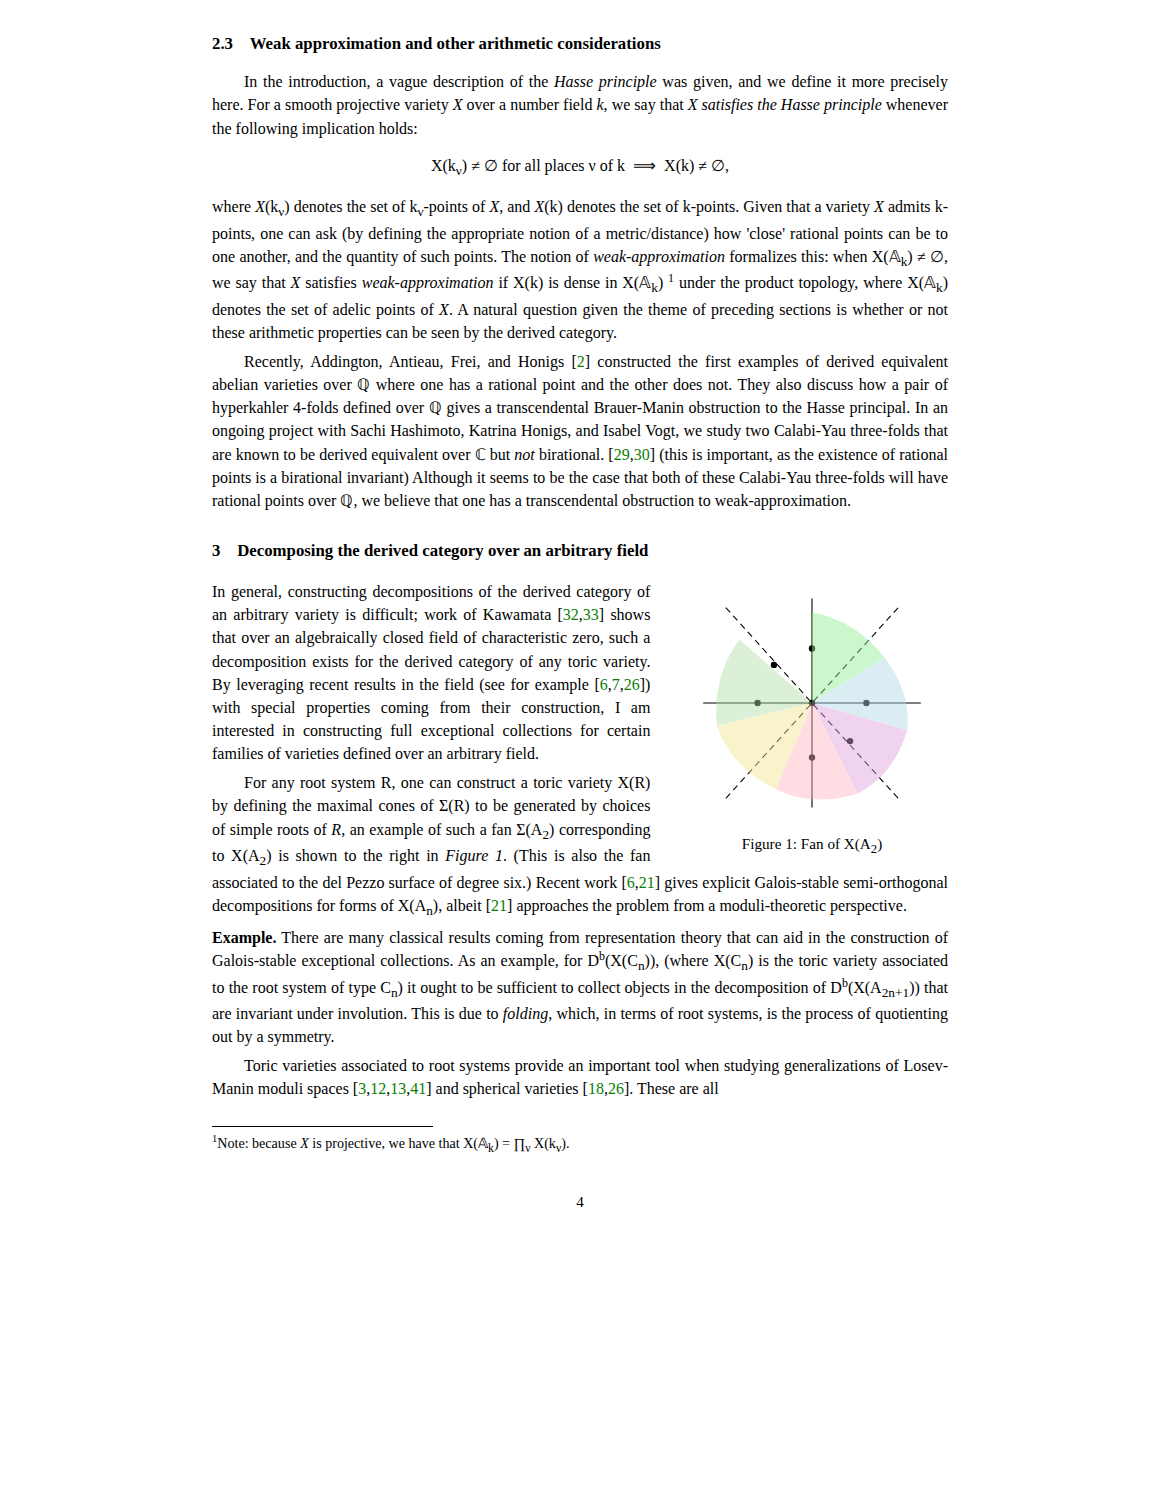2.3 Weak approximation and other arithmetic considerations
In the introduction, a vague description of the Hasse principle was given, and we define it more precisely here. For a smooth projective variety X over a number field k, we say that X satisfies the Hasse principle whenever the following implication holds:
X(kν) ≠ ∅ for all places ν of k ⟹ X(k) ≠ ∅,
where X(kν) denotes the set of kν-points of X, and X(k) denotes the set of k-points. Given that a variety X admits k-points, one can ask (by defining the appropriate notion of a metric/distance) how 'close' rational points can be to one another, and the quantity of such points. The notion of weak-approximation formalizes this: when X(𝔸k) ≠ ∅, we say that X satisfies weak-approximation if X(k) is dense in X(𝔸k) 1 under the product topology, where X(𝔸k) denotes the set of adelic points of X. A natural question given the theme of preceding sections is whether or not these arithmetic properties can be seen by the derived category.
Recently, Addington, Antieau, Frei, and Honigs [2] constructed the first examples of derived equivalent abelian varieties over ℚ where one has a rational point and the other does not. They also discuss how a pair of hyperkahler 4-folds defined over ℚ gives a transcendental Brauer-Manin obstruction to the Hasse principal. In an ongoing project with Sachi Hashimoto, Katrina Honigs, and Isabel Vogt, we study two Calabi-Yau three-folds that are known to be derived equivalent over ℂ but not birational. [29,30] (this is important, as the existence of rational points is a birational invariant) Although it seems to be the case that both of these Calabi-Yau three-folds will have rational points over ℚ, we believe that one has a transcendental obstruction to weak-approximation.
3 Decomposing the derived category over an arbitrary field
Figure 1: Fan of X(A2)
In general, constructing decompositions of the derived category of an arbitrary variety is difficult; work of Kawamata [32,33] shows that over an algebraically closed field of characteristic zero, such a decomposition exists for the derived category of any toric variety. By leveraging recent results in the field (see for example [6,7,26]) with special properties coming from their construction, I am interested in constructing full exceptional collections for certain families of varieties defined over an arbitrary field.
For any root system R, one can construct a toric variety X(R) by defining the maximal cones of Σ(R) to be generated by choices of simple roots of R, an example of such a fan Σ(A2) corresponding to X(A2) is shown to the right in Figure 1. (This is also the fan associated to the del Pezzo surface of degree six.) Recent work [6,21] gives explicit Galois-stable semi-orthogonal decompositions for forms of X(An), albeit [21] approaches the problem from a moduli-theoretic perspective.
Example. There are many classical results coming from representation theory that can aid in the construction of Galois-stable exceptional collections. As an example, for Db(X(Cn)), (where X(Cn) is the toric variety associated to the root system of type Cn) it ought to be sufficient to collect objects in the decomposition of Db(X(A2n+1)) that are invariant under involution. This is due to folding, which, in terms of root systems, is the process of quotienting out by a symmetry.
Toric varieties associated to root systems provide an important tool when studying generalizations of Losev-Manin moduli spaces [3,12,13,41] and spherical varieties [18,26]. These are all
1Note: because X is projective, we have that X(𝔸k) = ∏ν X(kν).
4